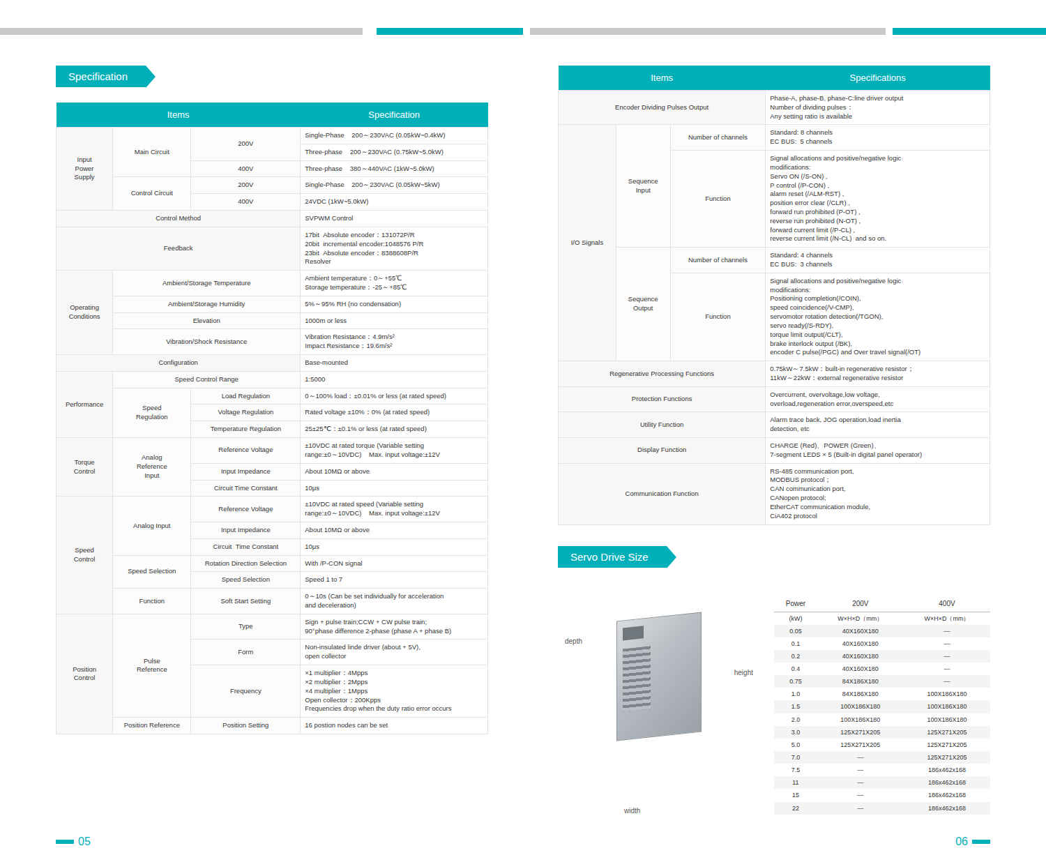Specification
| Items | Specification |
| --- | --- |
| Input Power Supply | Main Circuit | 200V | Single-Phase 200～230VAC (0.05kW~0.4kW) |
| Three-phase 200～230VAC (0.75kW~5.0kW) |
| 400V | Three-phase 380～440VAC (1kW~5.0kW) |
| Control Circuit | 200V | Single-Phase 200～230VAC (0.05kW~5kW) |
| 400V | 24VDC (1kW~5.0kW) |
| Control Method | SVPWM Control |
| Feedback | 17bit Absolute encoder：131072P/R 20bit incremental encoder:1048576 P/R 23bit Absolute encoder：8388608P/R Resolver |
| Operating Conditions | Ambient/Storage Temperature | Ambient temperature：0～+55℃ Storage temperature：-25～+85℃ |
| Ambient/Storage Humidity | 5%～95% RH (no condensation) |
| Elevation | 1000m or less |
| Vibration/Shock Resistance | Vibration Resistance：4.9m/s² Impact Resistance：19.6m/s² |
| Configuration | Base-mounted |
| Performance | Speed Control Range | 1:5000 |
| Speed Regulation | Load Regulation | 0～100% load：±0.01% or less (at rated speed) |
| Voltage Regulation | Rated voltage ±10%：0% (at rated speed) |
| Temperature Regulation | 25±25℃：±0.1% or less (at rated speed) |
| Torque Control | Analog Reference Input | Reference Voltage | ±10VDC at rated torque (Variable setting range:±0～10VDC) Max. input voltage:±12V |
| Input Impedance | About 10MΩ or above |
| Circuit Time Constant | 10μs |
| Speed Control | Analog Input | Reference Voltage | ±10VDC at rated speed (Variable setting range:±0～10VDC) Max. input voltage:±12V |
| Input Impedance | About 10MΩ or above |
| Circuit Time Constant | 10μs |
| Speed Selection | Rotation Direction Selection | With /P-CON signal |
| Speed Selection | Speed 1 to 7 |
| Function | Soft Start Setting | 0～10s (Can be set individually for acceleration and deceleration) |
| Position Control | Pulse Reference | Type | Sign + pulse train;CCW + CW pulse train; 90°phase difference 2-phase (phase A + phase B) |
| Form | Non-insulated linde driver (about + 5V), open collector |
| Frequency | ×1 multiplier：4Mpps ×2 multiplier：2Mpps ×4 multiplier：1Mpps Open collector：200Kpps Frequencies drop when the duty ratio error occurs |
| Position Reference | Position Setting | 16 postion nodes can be set |
| Items | Specifications |
| --- | --- |
| Encoder Dividing Pulses Output | Phase-A, phase-B, phase-C:line driver output Number of dividing pulses： Any setting ratio is available |
| I/O Signals | Sequence Input | Number of channels | Standard: 8 channels EC BUS: 5 channels |
| Function | Signal allocations and positive/negative logic modifications: Servo ON (/S-ON) , P control (/P-CON) , alarm reset (/ALM-RST) , position error clear (/CLR) , forward run prohibited (P-OT) , reverse run prohibited (N-OT) , forward current limit (/P-CL) , reverse current limit (/N-CL) and so on. |
| Sequence Output | Number of channels | Standard: 4 channels EC BUS: 3 channels |
| Function | Signal allocations and positive/negative logic modifications: Positioning completion(/COIN), speed coincidence(/V-CMP), servomotor rotation detection(/TGON), servo ready(/S-RDY), torque limit output(/CLT), brake interlock output (/BK), encoder C pulse(/PGC) and Over travel signal(/OT) |
| Regenerative Processing Functions | 0.75kW～7.5kW：built-in regenerative resistor； 11kW～22kW：external regenerative resistor |
| Protection Functions | Overcurrent, overvoltage,low voltage, overload,regeneration error,overspeed,etc |
| Utility Function | Alarm trace back, JOG operation,load inertia detection, etc |
| Display Function | CHARGE (Red)、POWER (Green)、 7-segment LEDS × 5 (Built-in digital panel operator) |
| Communication Function | RS-485 communication port, MODBUS protocol； CAN communication port, CANopen protocol; EtherCAT communication module, CiA402 protocol |
Servo Drive Size
depth
height
width
| Power | 200V | 400V |
| --- | --- | --- |
| (kW) | W×H×D（mm） | W×H×D（mm） |
| 0.05 | 40X160X180 | — |
| 0.1 | 40X160X180 | — |
| 0.2 | 40X160X180 | — |
| 0.4 | 40X160X180 | — |
| 0.75 | 84X186X180 | — |
| 1.0 | 84X186X180 | 100X186X180 |
| 1.5 | 100X186X180 | 100X186X180 |
| 2.0 | 100X186X180 | 100X186X180 |
| 3.0 | 125X271X205 | 125X271X205 |
| 5.0 | 125X271X205 | 125X271X205 |
| 7.0 | — | 125X271X205 |
| 7.5 | — | 186x462x168 |
| 11 | — | 186x462x168 |
| 15 | — | 186x462x168 |
| 22 | — | 186x462x168 |
05
06